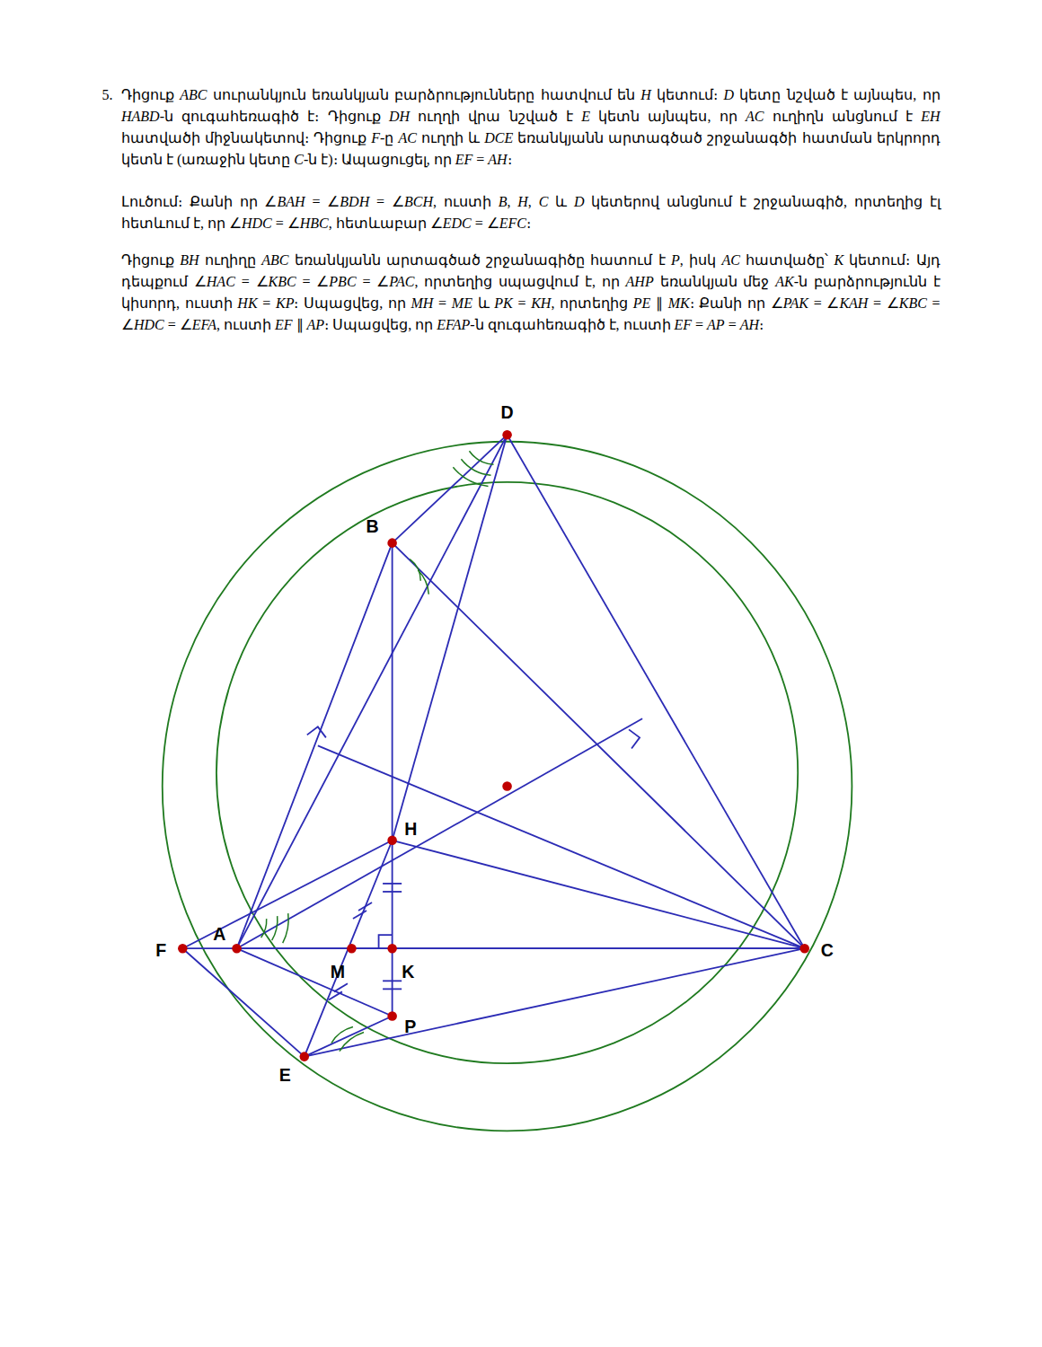5.
Դիցուք ABC սուրանկյուն եռանկյան բարձրությունները հատվում են H կետում։ D կետը նշված է այնպես, որ HABD-ն զուգահեռագիծ է։ Դիցուք DH ուղղի վրա նշված է E կետն այնպես, որ AC ուղիղն անցնում է EH հատվածի միջնակետով։ Դիցուք F-ը AC ուղղի և DCE եռանկյանն արտագծած շրջանագծի հատման երկրորդ կետն է (առաջին կետը C-ն է)։ Ապացուցել, որ EF = AH։
Լուծում։ Քանի որ ∠BAH = ∠BDH = ∠BCH, ուստի B, H, C և D կետերով անցնում է շրջանագիծ, որտեղից էլ հետևում է, որ ∠HDC = ∠HBC, հետևաբար ∠EDC = ∠EFC։
Դիցուք BH ուղիղը ABC եռանկյանն արտագծած շրջանագիծը հատում է P, իսկ AC հատվածը՝ K կետում։ Այդ դեպքում ∠HAC = ∠KBC = ∠PBC = ∠PAC, որտեղից սպացվում է, որ AHP եռանկյան մեջ AK-ն բարձրությունն է կիսորդ, ուստի HK = KP։ Սպացվեց, որ MH = ME և PK = KH, որտեղից PE ∥ MK։ Քանի որ ∠PAK = ∠KAH = ∠KBC = ∠HDC = ∠EFA, ուստի EF ∥ AP։ Սպացվեց, որ EFAP-ն զուգահեռագիծ է, ուստի EF = AP = AH։
D B A C H F E P K M